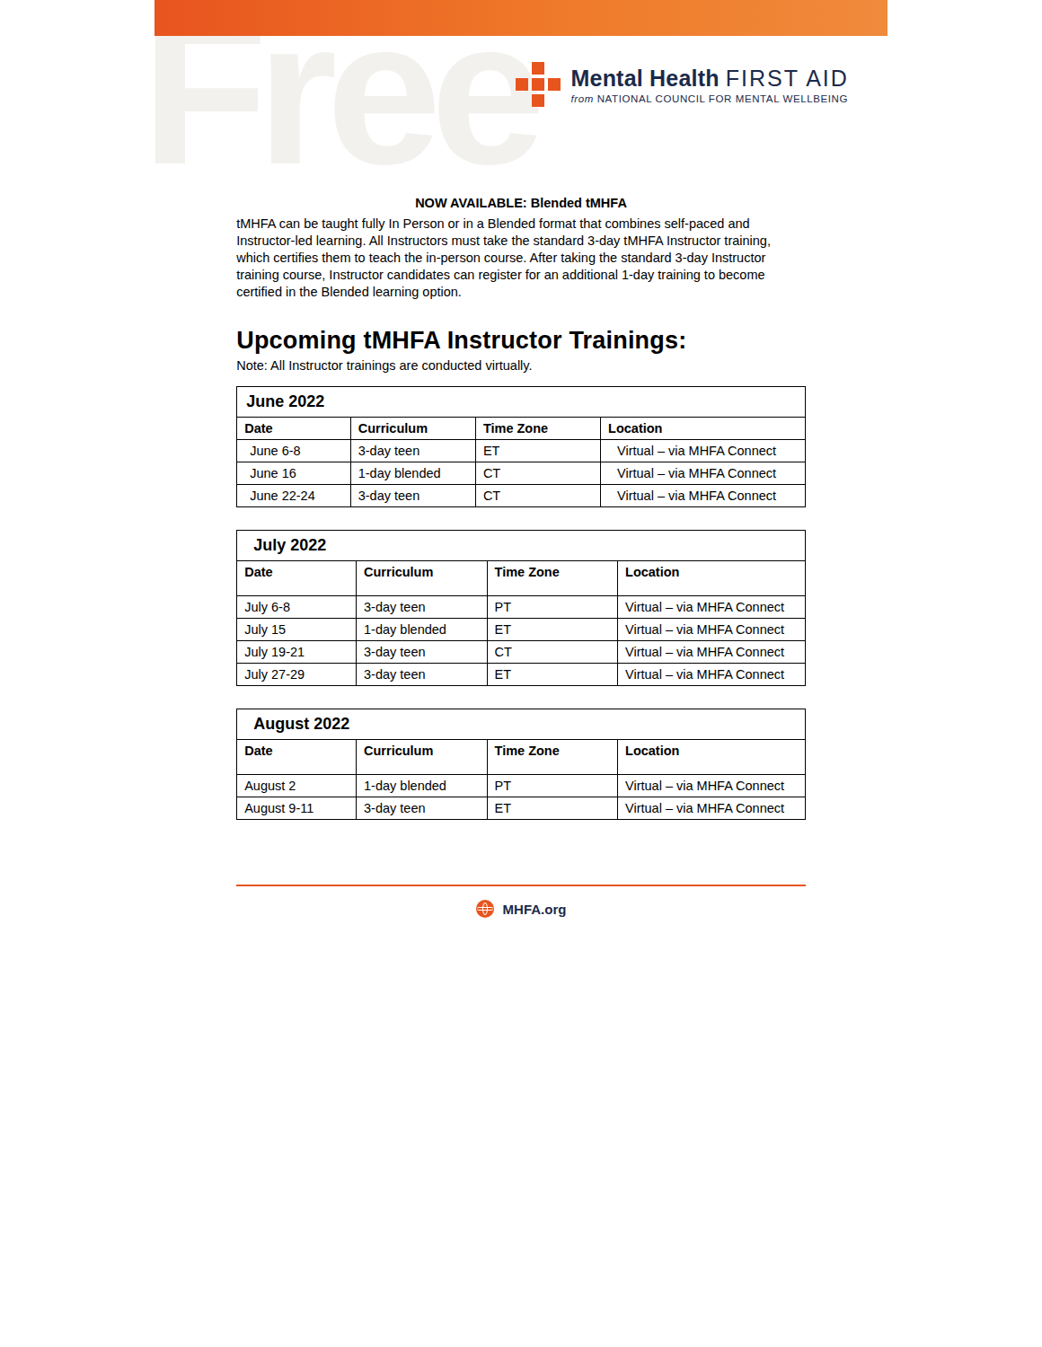Free
Mental Health FIRST AID
from NATIONAL COUNCIL FOR MENTAL WELLBEING
NOW AVAILABLE: Blended tMHFA
tMHFA can be taught fully In Person or in a Blended format that combines self-paced and Instructor-led learning. All Instructors must take the standard 3-day tMHFA Instructor training, which certifies them to teach the in-person course. After taking the standard 3-day Instructor training course, Instructor candidates can register for an additional 1-day training to become certified in the Blended learning option.
Upcoming tMHFA Instructor Trainings:
Note: All Instructor trainings are conducted virtually.
June 2022
| Date | Curriculum | Time Zone | Location |
| --- | --- | --- | --- |
| June 6-8 | 3-day teen | ET | Virtual – via MHFA Connect |
| June 16 | 1-day blended | CT | Virtual – via MHFA Connect |
| June 22-24 | 3-day teen | CT | Virtual – via MHFA Connect |
July 2022
| Date | Curriculum | Time Zone | Location |
| --- | --- | --- | --- |
| July 6-8 | 3-day teen | PT | Virtual – via MHFA Connect |
| July 15 | 1-day blended | ET | Virtual – via MHFA Connect |
| July 19-21 | 3-day teen | CT | Virtual – via MHFA Connect |
| July 27-29 | 3-day teen | ET | Virtual – via MHFA Connect |
August 2022
| Date | Curriculum | Time Zone | Location |
| --- | --- | --- | --- |
| August 2 | 1-day blended | PT | Virtual – via MHFA Connect |
| August 9-11 | 3-day teen | ET | Virtual – via MHFA Connect |
MHFA.org